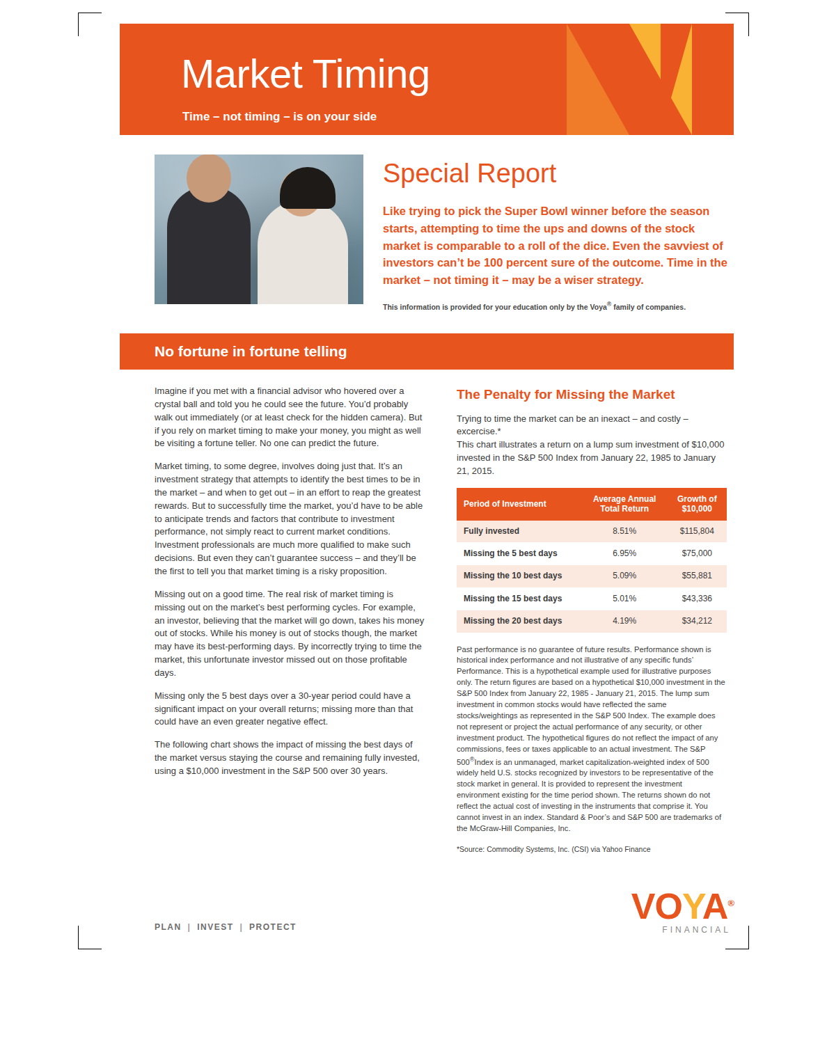Market Timing
Time – not timing – is on your side
Special Report
Like trying to pick the Super Bowl winner before the season starts, attempting to time the ups and downs of the stock market is comparable to a roll of the dice. Even the savviest of investors can’t be 100 percent sure of the outcome. Time in the market – not timing it – may be a wiser strategy.
This information is provided for your education only by the Voya® family of companies.
No fortune in fortune telling
Imagine if you met with a financial advisor who hovered over a crystal ball and told you he could see the future. You’d probably walk out immediately (or at least check for the hidden camera). But if you rely on market timing to make your money, you might as well be visiting a fortune teller. No one can predict the future.
Market timing, to some degree, involves doing just that. It’s an investment strategy that attempts to identify the best times to be in the market – and when to get out – in an effort to reap the greatest rewards. But to successfully time the market, you’d have to be able to anticipate trends and factors that contribute to investment performance, not simply react to current market conditions. Investment professionals are much more qualified to make such decisions. But even they can’t guarantee success – and they’ll be the first to tell you that market timing is a risky proposition.
Missing out on a good time. The real risk of market timing is missing out on the market’s best performing cycles. For example, an investor, believing that the market will go down, takes his money out of stocks. While his money is out of stocks though, the market may have its best-performing days. By incorrectly trying to time the market, this unfortunate investor missed out on those profitable days.
Missing only the 5 best days over a 30-year period could have a significant impact on your overall returns; missing more than that could have an even greater negative effect.
The following chart shows the impact of missing the best days of the market versus staying the course and remaining fully invested, using a $10,000 investment in the S&P 500 over 30 years.
The Penalty for Missing the Market
Trying to time the market can be an inexact – and costly – excercise.*
This chart illustrates a return on a lump sum investment of $10,000 invested in the S&P 500 Index from January 22, 1985 to January 21, 2015.
| Period of Investment | Average Annual Total Return | Growth of $10,000 |
| --- | --- | --- |
| Fully invested | 8.51% | $115,804 |
| Missing the 5 best days | 6.95% | $75,000 |
| Missing the 10 best days | 5.09% | $55,881 |
| Missing the 15 best days | 5.01% | $43,336 |
| Missing the 20 best days | 4.19% | $34,212 |
Past performance is no guarantee of future results. Performance shown is historical index performance and not illustrative of any specific funds’ Performance. This is a hypothetical example used for illustrative purposes only. The return figures are based on a hypothetical $10,000 investment in the S&P 500 Index from January 22, 1985 - January 21, 2015. The lump sum investment in common stocks would have reflected the same stocks/weightings as represented in the S&P 500 Index. The example does not represent or project the actual performance of any security, or other investment product. The hypothetical figures do not reflect the impact of any commissions, fees or taxes applicable to an actual investment. The S&P 500®Index is an unmanaged, market capitalization-weighted index of 500 widely held U.S. stocks recognized by investors to be representative of the stock market in general. It is provided to represent the investment environment existing for the time period shown. The returns shown do not reflect the actual cost of investing in the instruments that comprise it. You cannot invest in an index. Standard & Poor’s and S&P 500 are trademarks of the McGraw-Hill Companies, Inc.
*Source: Commodity Systems, Inc. (CSI) via Yahoo Finance
PLAN | INVEST | PROTECT
VO YA®
FINANCIAL